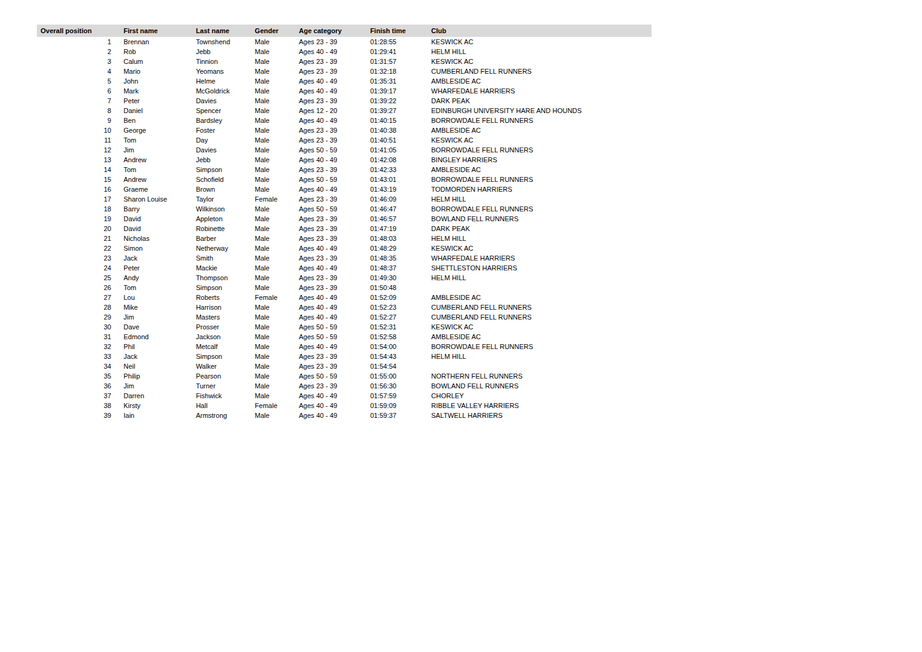| Overall position | First name | Last name | Gender | Age category | Finish time | Club |
| --- | --- | --- | --- | --- | --- | --- |
| 1 | Brennan | Townshend | Male | Ages 23 - 39 | 01:28:55 | KESWICK AC |
| 2 | Rob | Jebb | Male | Ages 40 - 49 | 01:29:41 | HELM HILL |
| 3 | Calum | Tinnion | Male | Ages 23 - 39 | 01:31:57 | KESWICK AC |
| 4 | Mario | Yeomans | Male | Ages 23 - 39 | 01:32:18 | CUMBERLAND FELL RUNNERS |
| 5 | John | Helme | Male | Ages 40 - 49 | 01:35:31 | AMBLESIDE AC |
| 6 | Mark | McGoldrick | Male | Ages 40 - 49 | 01:39:17 | WHARFEDALE HARRIERS |
| 7 | Peter | Davies | Male | Ages 23 - 39 | 01:39:22 | DARK PEAK |
| 8 | Daniel | Spencer | Male | Ages 12 - 20 | 01:39:27 | EDINBURGH UNIVERSITY HARE AND HOUNDS |
| 9 | Ben | Bardsley | Male | Ages 40 - 49 | 01:40:15 | BORROWDALE FELL RUNNERS |
| 10 | George | Foster | Male | Ages 23 - 39 | 01:40:38 | AMBLESIDE AC |
| 11 | Tom | Day | Male | Ages 23 - 39 | 01:40:51 | KESWICK AC |
| 12 | Jim | Davies | Male | Ages 50 - 59 | 01:41:05 | BORROWDALE FELL RUNNERS |
| 13 | Andrew | Jebb | Male | Ages 40 - 49 | 01:42:08 | BINGLEY HARRIERS |
| 14 | Tom | Simpson | Male | Ages 23 - 39 | 01:42:33 | AMBLESIDE AC |
| 15 | Andrew | Schofield | Male | Ages 50 - 59 | 01:43:01 | BORROWDALE FELL RUNNERS |
| 16 | Graeme | Brown | Male | Ages 40 - 49 | 01:43:19 | TODMORDEN HARRIERS |
| 17 | Sharon Louise | Taylor | Female | Ages 23 - 39 | 01:46:09 | HELM HILL |
| 18 | Barry | Wilkinson | Male | Ages 50 - 59 | 01:46:47 | BORROWDALE FELL RUNNERS |
| 19 | David | Appleton | Male | Ages 23 - 39 | 01:46:57 | BOWLAND FELL RUNNERS |
| 20 | David | Robinette | Male | Ages 23 - 39 | 01:47:19 | DARK PEAK |
| 21 | Nicholas | Barber | Male | Ages 23 - 39 | 01:48:03 | HELM HILL |
| 22 | Simon | Netherway | Male | Ages 40 - 49 | 01:48:29 | KESWICK AC |
| 23 | Jack | Smith | Male | Ages 23 - 39 | 01:48:35 | WHARFEDALE HARRIERS |
| 24 | Peter | Mackie | Male | Ages 40 - 49 | 01:48:37 | SHETTLESTON HARRIERS |
| 25 | Andy | Thompson | Male | Ages 23 - 39 | 01:49:30 | HELM HILL |
| 26 | Tom | Simpson | Male | Ages 23 - 39 | 01:50:48 | |
| 27 | Lou | Roberts | Female | Ages 40 - 49 | 01:52:09 | AMBLESIDE AC |
| 28 | Mike | Harrison | Male | Ages 40 - 49 | 01:52:23 | CUMBERLAND FELL RUNNERS |
| 29 | Jim | Masters | Male | Ages 40 - 49 | 01:52:27 | CUMBERLAND FELL RUNNERS |
| 30 | Dave | Prosser | Male | Ages 50 - 59 | 01:52:31 | KESWICK AC |
| 31 | Edmond | Jackson | Male | Ages 50 - 59 | 01:52:58 | AMBLESIDE AC |
| 32 | Phil | Metcalf | Male | Ages 40 - 49 | 01:54:00 | BORROWDALE FELL RUNNERS |
| 33 | Jack | Simpson | Male | Ages 23 - 39 | 01:54:43 | HELM HILL |
| 34 | Neil | Walker | Male | Ages 23 - 39 | 01:54:54 | |
| 35 | Philip | Pearson | Male | Ages 50 - 59 | 01:55:00 | NORTHERN FELL RUNNERS |
| 36 | Jim | Turner | Male | Ages 23 - 39 | 01:56:30 | BOWLAND FELL RUNNERS |
| 37 | Darren | Fishwick | Male | Ages 40 - 49 | 01:57:59 | CHORLEY |
| 38 | Kirsty | Hall | Female | Ages 40 - 49 | 01:59:09 | RIBBLE VALLEY HARRIERS |
| 39 | Iain | Armstrong | Male | Ages 40 - 49 | 01:59:37 | SALTWELL HARRIERS |